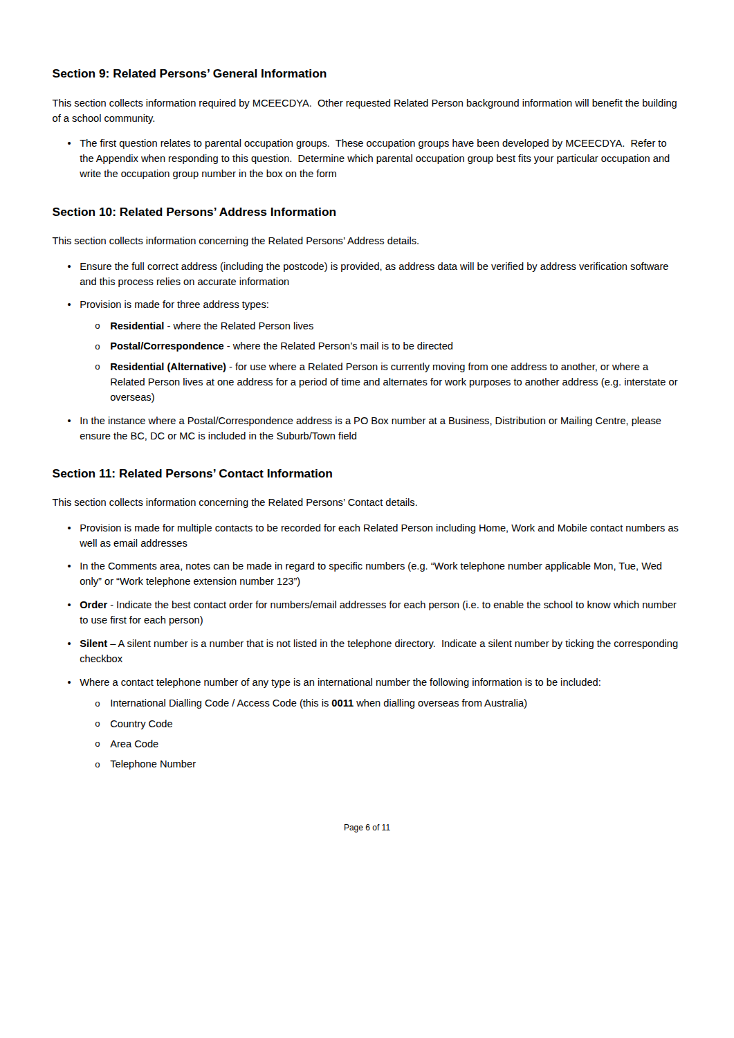Section 9: Related Persons’ General Information
This section collects information required by MCEECDYA. Other requested Related Person background information will benefit the building of a school community.
The first question relates to parental occupation groups. These occupation groups have been developed by MCEECDYA. Refer to the Appendix when responding to this question. Determine which parental occupation group best fits your particular occupation and write the occupation group number in the box on the form
Section 10: Related Persons’ Address Information
This section collects information concerning the Related Persons’ Address details.
Ensure the full correct address (including the postcode) is provided, as address data will be verified by address verification software and this process relies on accurate information
Provision is made for three address types:
Residential - where the Related Person lives
Postal/Correspondence - where the Related Person’s mail is to be directed
Residential (Alternative) - for use where a Related Person is currently moving from one address to another, or where a Related Person lives at one address for a period of time and alternates for work purposes to another address (e.g. interstate or overseas)
In the instance where a Postal/Correspondence address is a PO Box number at a Business, Distribution or Mailing Centre, please ensure the BC, DC or MC is included in the Suburb/Town field
Section 11: Related Persons’ Contact Information
This section collects information concerning the Related Persons’ Contact details.
Provision is made for multiple contacts to be recorded for each Related Person including Home, Work and Mobile contact numbers as well as email addresses
In the Comments area, notes can be made in regard to specific numbers (e.g. “Work telephone number applicable Mon, Tue, Wed only” or “Work telephone extension number 123”)
Order - Indicate the best contact order for numbers/email addresses for each person (i.e. to enable the school to know which number to use first for each person)
Silent – A silent number is a number that is not listed in the telephone directory. Indicate a silent number by ticking the corresponding checkbox
Where a contact telephone number of any type is an international number the following information is to be included:
International Dialling Code / Access Code (this is 0011 when dialling overseas from Australia)
Country Code
Area Code
Telephone Number
Page 6 of 11